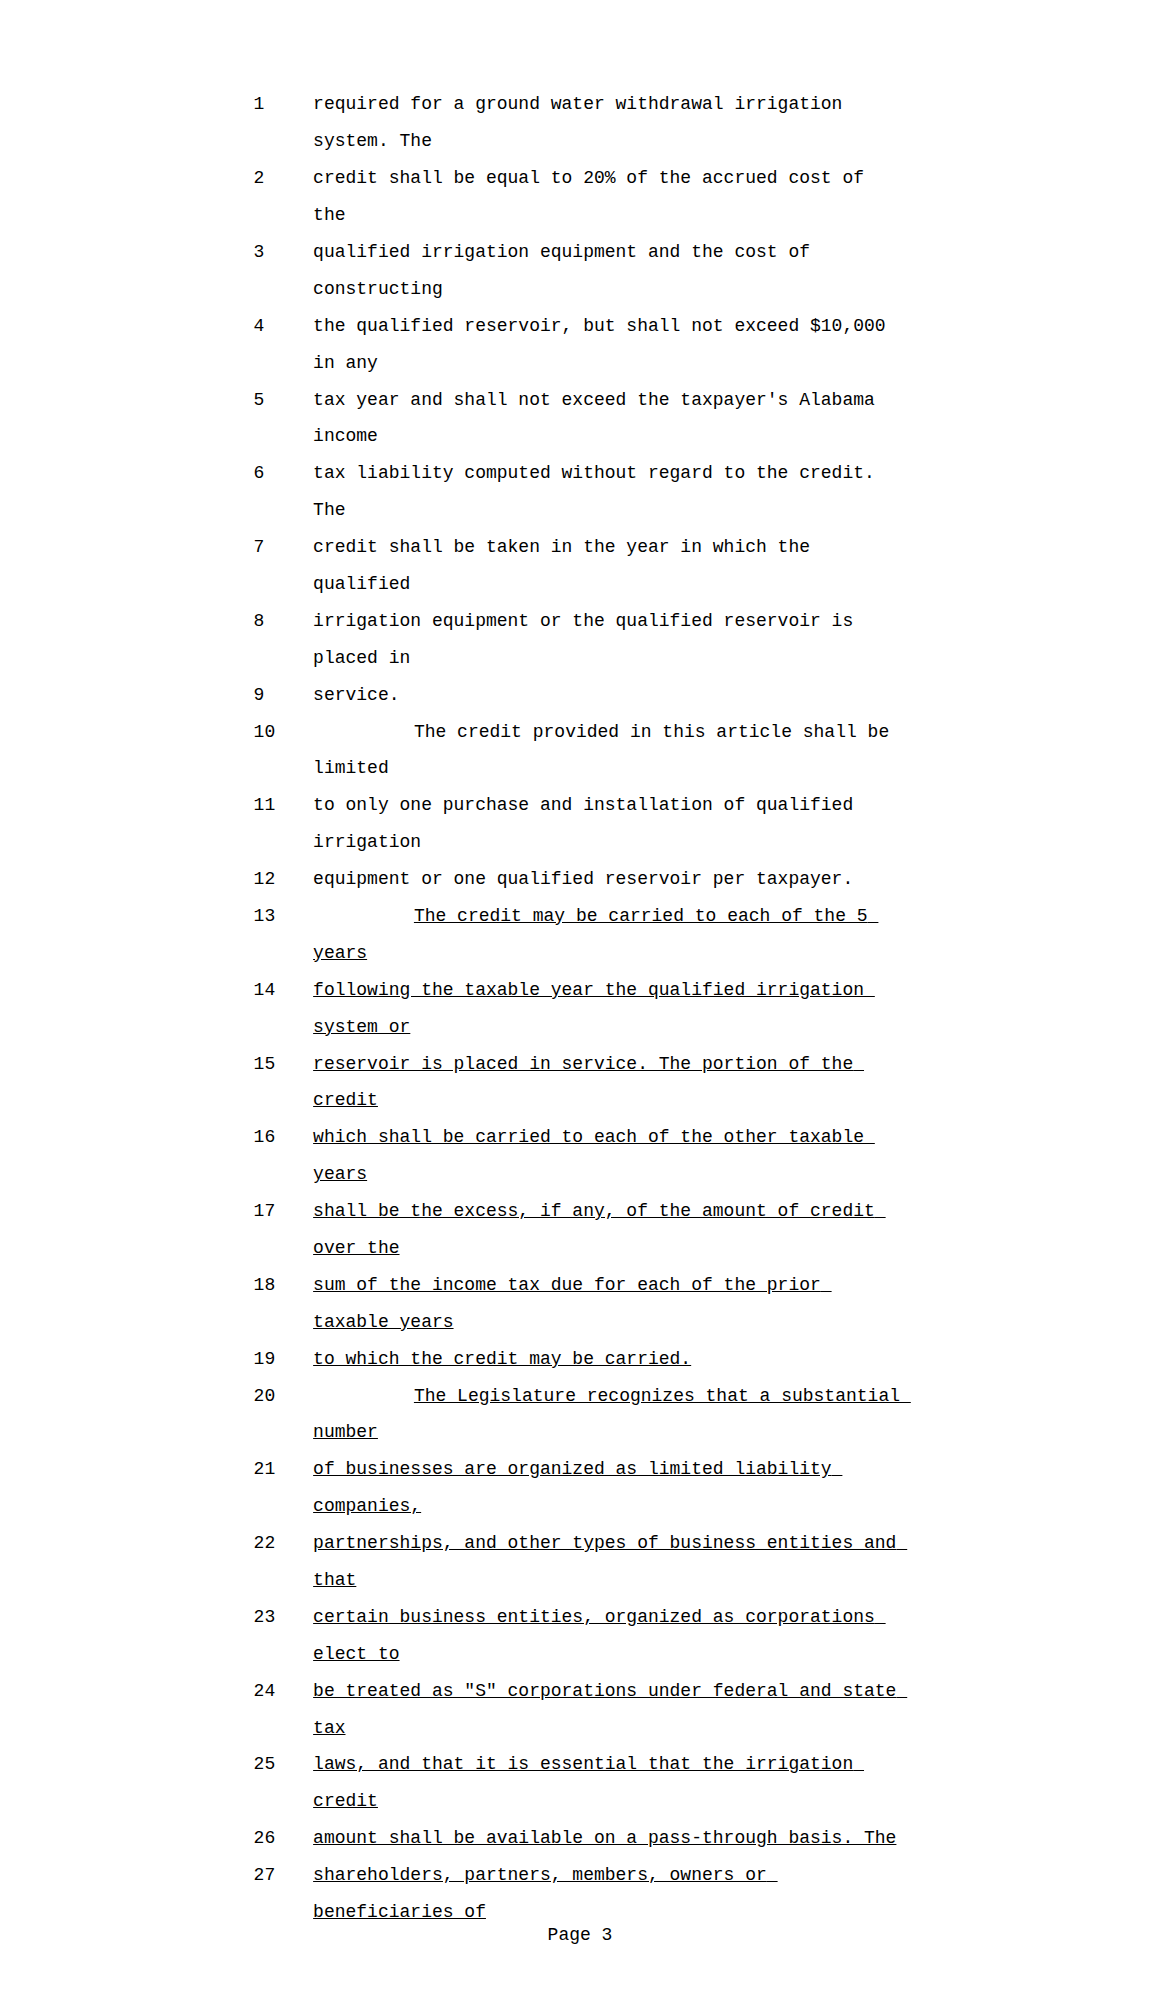| 1 | required for a ground water withdrawal irrigation system. The |
| 2 | credit shall be equal to 20% of the accrued cost of the |
| 3 | qualified irrigation equipment and the cost of constructing |
| 4 | the qualified reservoir, but shall not exceed $10,000 in any |
| 5 | tax year and shall not exceed the taxpayer's Alabama income |
| 6 | tax liability computed without regard to the credit. The |
| 7 | credit shall be taken in the year in which the qualified |
| 8 | irrigation equipment or the qualified reservoir is placed in |
| 9 | service. |
| 10 | The credit provided in this article shall be limited |
| 11 | to only one purchase and installation of qualified irrigation |
| 12 | equipment or one qualified reservoir per taxpayer. |
| 13 | The credit may be carried to each of the 5 years |
| 14 | following the taxable year the qualified irrigation system or |
| 15 | reservoir is placed in service. The portion of the credit |
| 16 | which shall be carried to each of the other taxable years |
| 17 | shall be the excess, if any, of the amount of credit over the |
| 18 | sum of the income tax due for each of the prior taxable years |
| 19 | to which the credit may be carried. |
| 20 | The Legislature recognizes that a substantial number |
| 21 | of businesses are organized as limited liability companies, |
| 22 | partnerships, and other types of business entities and that |
| 23 | certain business entities, organized as corporations elect to |
| 24 | be treated as "S" corporations under federal and state tax |
| 25 | laws, and that it is essential that the irrigation credit |
| 26 | amount shall be available on a pass-through basis. The |
| 27 | shareholders, partners, members, owners or beneficiaries of |
Page 3